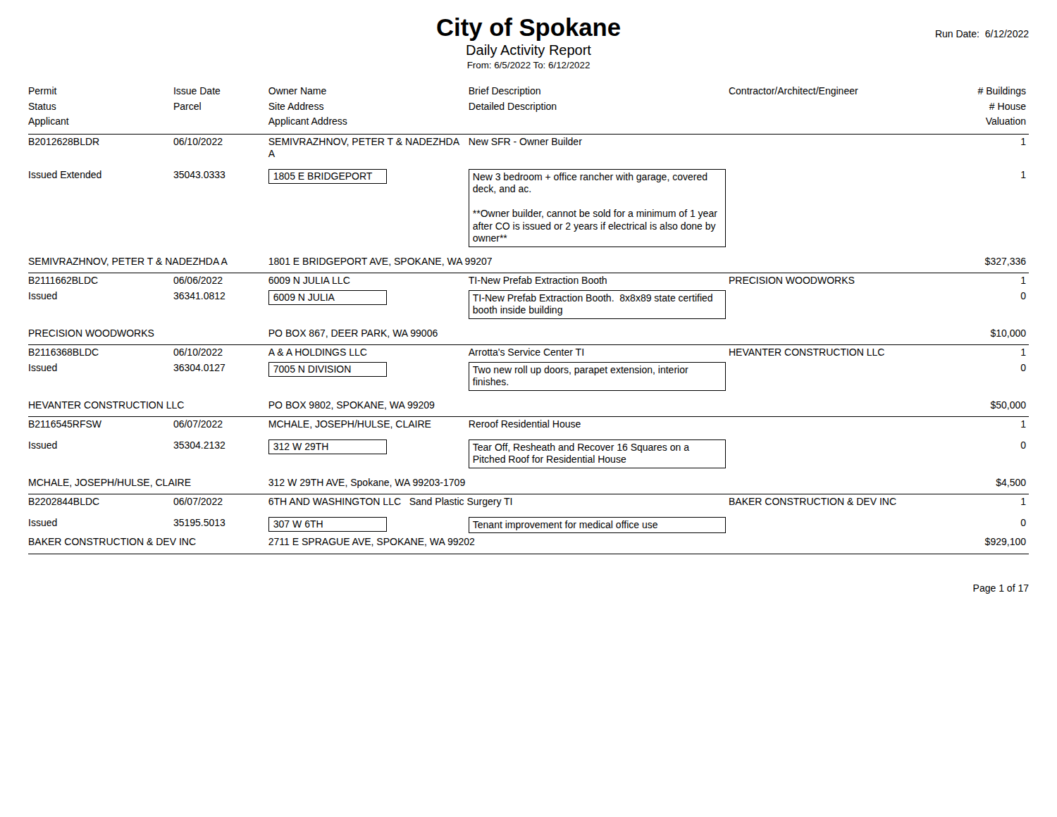Run Date: 6/12/2022
City of Spokane
Daily Activity Report
From: 6/5/2022 To: 6/12/2022
| Permit | Issue Date | Owner Name | Brief Description | Contractor/Architect/Engineer | # Buildings |
| Status | Parcel | Site Address | Detailed Description | | # House |
| Applicant | | Applicant Address | | | Valuation |
| B2012628BLDR | 06/10/2022 | SEMIVRAZHNOV, PETER T & NADEZHDA A | New SFR - Owner Builder | | 1 |
| Issued Extended | 35043.0333 | 1805 E BRIDGEPORT | New 3 bedroom + office rancher with garage, covered deck, and ac. **Owner builder, cannot be sold for a minimum of 1 year after CO is issued or 2 years if electrical is also done by owner** | | 1 |
| SEMIVRAZHNOV, PETER T & NADEZHDA A | 1801 E BRIDGEPORT AVE, SPOKANE, WA 99207 | $327,336 |
| B2111662BLDC | 06/06/2022 | 6009 N JULIA LLC | TI-New Prefab Extraction Booth | PRECISION WOODWORKS | 1 |
| Issued | 36341.0812 | 6009 N JULIA | TI-New Prefab Extraction Booth. 8x8x89 state certified booth inside building | | 0 |
| PRECISION WOODWORKS | PO BOX 867, DEER PARK, WA 99006 | $10,000 |
| B2116368BLDC | 06/10/2022 | A & A HOLDINGS LLC | Arrotta's Service Center TI | HEVANTER CONSTRUCTION LLC | 1 |
| Issued | 36304.0127 | 7005 N DIVISION | Two new roll up doors, parapet extension, interior finishes. | | 0 |
| HEVANTER CONSTRUCTION LLC | PO BOX 9802, SPOKANE, WA 99209 | $50,000 |
| B2116545RFSW | 06/07/2022 | MCHALE, JOSEPH/HULSE, CLAIRE | Reroof Residential House | | 1 |
| Issued | 35304.2132 | 312 W 29TH | Tear Off, Resheath and Recover 16 Squares on a Pitched Roof for Residential House | | 0 |
| MCHALE, JOSEPH/HULSE, CLAIRE | 312 W 29TH AVE, Spokane, WA 99203-1709 | $4,500 |
| B2202844BLDC | 06/07/2022 | 6TH AND WASHINGTON LLC Sand Plastic Surgery TI | BAKER CONSTRUCTION & DEV INC | 1 |
| Issued | 35195.5013 | 307 W 6TH | Tenant improvement for medical office use | | 0 |
| BAKER CONSTRUCTION & DEV INC | 2711 E SPRAGUE AVE, SPOKANE, WA 99202 | $929,100 |
Page 1 of 17